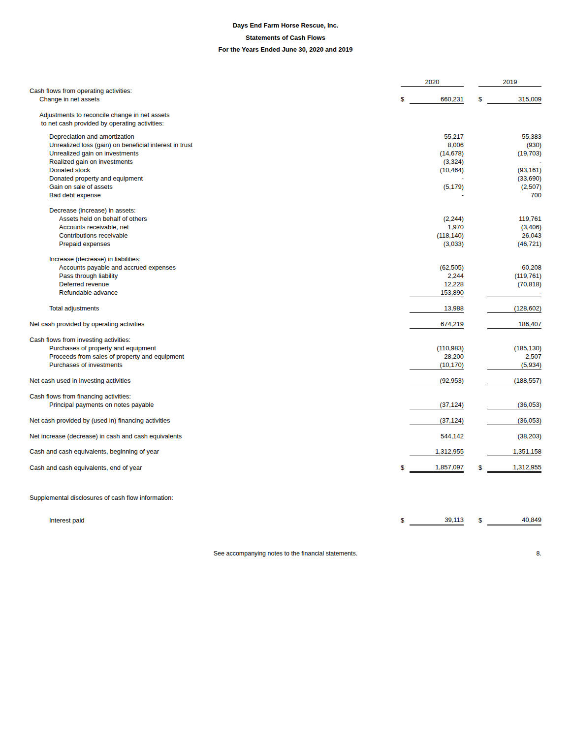Days End Farm Horse Rescue, Inc.
Statements of Cash Flows
For the Years Ended June 30, 2020 and 2019
| | | 2020 | | 2019 |
| Cash flows from operating activities: | | | | | | |
| Change in net assets | | $ | 660,231 | | $ | 315,009 |
| Adjustments to reconcile change in net assets | | | | | | |
| to net cash provided by operating activities: | | | | | | |
| Depreciation and amortization | | | 55,217 | | | 55,383 |
| Unrealized loss (gain) on beneficial interest in trust | | | 8,006 | | | (930) |
| Unrealized gain on investments | | | (14,678) | | | (19,703) |
| Realized gain on investments | | | (3,324) | | | - |
| Donated stock | | | (10,464) | | | (93,161) |
| Donated property and equipment | | | - | | | (33,690) |
| Gain on sale of assets | | | (5,179) | | | (2,507) |
| Bad debt expense | | | - | | | 700 |
| Decrease (increase) in assets: | | | | | | |
| Assets held on behalf of others | | | (2,244) | | | 119,761 |
| Accounts receivable, net | | | 1,970 | | | (3,406) |
| Contributions receivable | | | (118,140) | | | 26,043 |
| Prepaid expenses | | | (3,033) | | | (46,721) |
| Increase (decrease) in liabilities: | | | | | | |
| Accounts payable and accrued expenses | | | (62,505) | | | 60,208 |
| Pass through liability | | | 2,244 | | | (119,761) |
| Deferred revenue | | | 12,228 | | | (70,818) |
| Refundable advance | | | 153,890 | | | - |
| Total adjustments | | | 13,988 | | | (128,602) |
| Net cash provided by operating activities | | | 674,219 | | | 186,407 |
| Cash flows from investing activities: | | | | | | |
| Purchases of property and equipment | | | (110,983) | | | (185,130) |
| Proceeds from sales of property and equipment | | | 28,200 | | | 2,507 |
| Purchases of investments | | | (10,170) | | | (5,934) |
| Net cash used in investing activities | | | (92,953) | | | (188,557) |
| Cash flows from financing activities: | | | | | | |
| Principal payments on notes payable | | | (37,124) | | | (36,053) |
| Net cash provided by (used in) financing activities | | | (37,124) | | | (36,053) |
| Net increase (decrease) in cash and cash equivalents | | | 544,142 | | | (38,203) |
| Cash and cash equivalents, beginning of year | | | 1,312,955 | | | 1,351,158 |
| Cash and cash equivalents, end of year | | $ | 1,857,097 | | $ | 1,312,955 |
| Supplemental disclosures of cash flow information: | | | | | | |
| Interest paid | | $ | 39,113 | | $ | 40,849 |
See accompanying notes to the financial statements. 8.